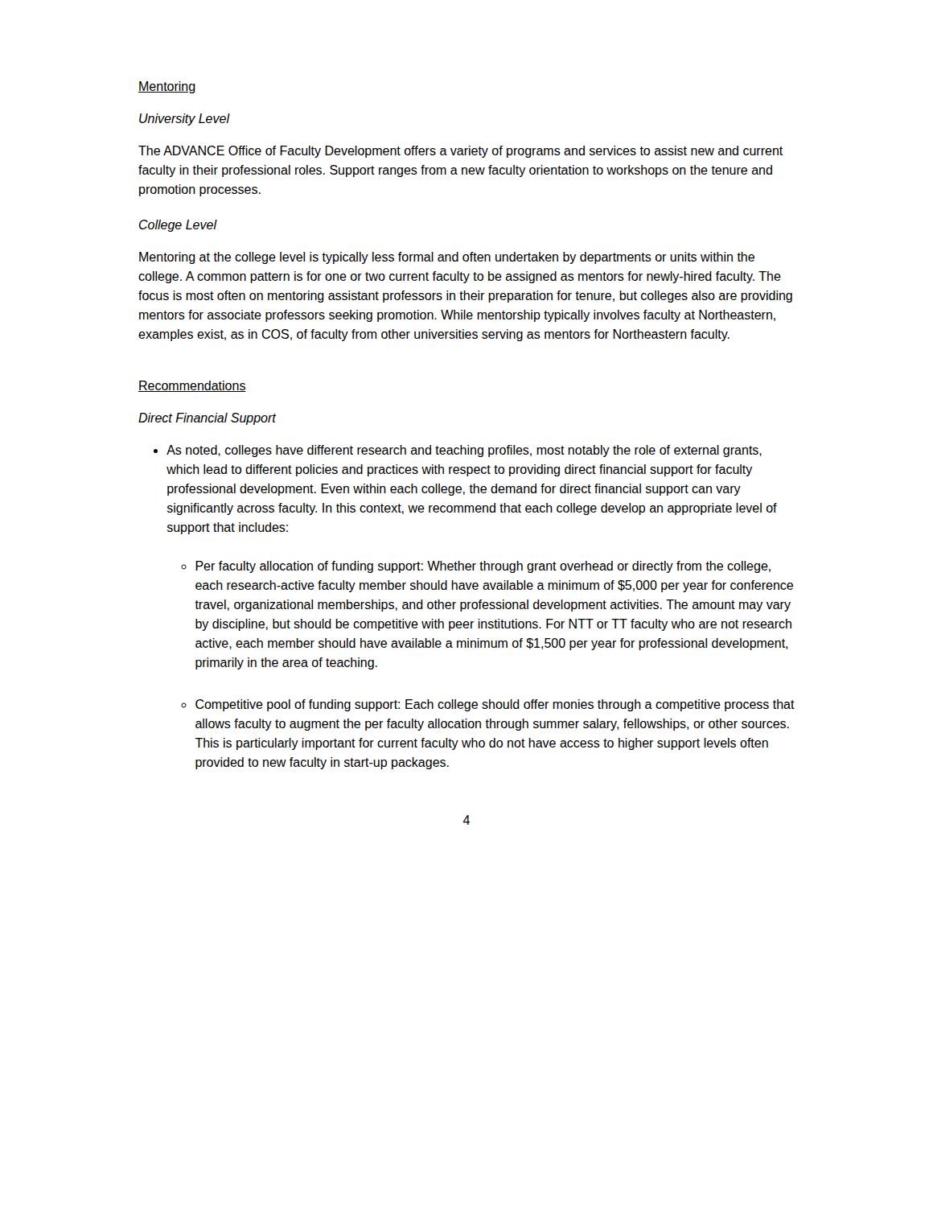Mentoring
University Level
The ADVANCE Office of Faculty Development offers a variety of programs and services to assist new and current faculty in their professional roles. Support ranges from a new faculty orientation to workshops on the tenure and promotion processes.
College Level
Mentoring at the college level is typically less formal and often undertaken by departments or units within the college. A common pattern is for one or two current faculty to be assigned as mentors for newly-hired faculty. The focus is most often on mentoring assistant professors in their preparation for tenure, but colleges also are providing mentors for associate professors seeking promotion. While mentorship typically involves faculty at Northeastern, examples exist, as in COS, of faculty from other universities serving as mentors for Northeastern faculty.
Recommendations
Direct Financial Support
As noted, colleges have different research and teaching profiles, most notably the role of external grants, which lead to different policies and practices with respect to providing direct financial support for faculty professional development. Even within each college, the demand for direct financial support can vary significantly across faculty. In this context, we recommend that each college develop an appropriate level of support that includes:
Per faculty allocation of funding support: Whether through grant overhead or directly from the college, each research-active faculty member should have available a minimum of $5,000 per year for conference travel, organizational memberships, and other professional development activities. The amount may vary by discipline, but should be competitive with peer institutions. For NTT or TT faculty who are not research active, each member should have available a minimum of $1,500 per year for professional development, primarily in the area of teaching.
Competitive pool of funding support: Each college should offer monies through a competitive process that allows faculty to augment the per faculty allocation through summer salary, fellowships, or other sources. This is particularly important for current faculty who do not have access to higher support levels often provided to new faculty in start-up packages.
4